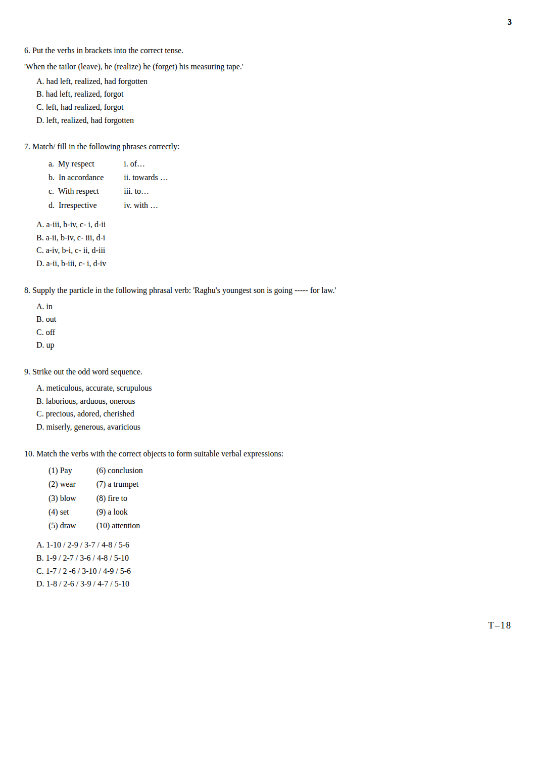3
6. Put the verbs in brackets into the correct tense.
'When the tailor (leave), he (realize) he (forget) his measuring tape.'
A. had left, realized, had forgotten
B. had left, realized, forgot
C. left, had realized, forgot
D. left, realized, had forgotten
7. Match/ fill in the following phrases correctly:
| a. My respect | i. of… |
| b. In accordance | ii. towards … |
| c. With respect | iii. to… |
| d. Irrespective | iv. with … |
A. a-iii, b-iv, c- i, d-ii
B. a-ii, b-iv, c- iii, d-i
C. a-iv, b-i, c- ii, d-iii
D. a-ii, b-iii, c- i, d-iv
8. Supply the particle in the following phrasal verb: 'Raghu's youngest son is going ----- for law.'
A. in
B. out
C. off
D. up
9. Strike out the odd word sequence.
A. meticulous, accurate, scrupulous
B. laborious, arduous, onerous
C. precious, adored, cherished
D. miserly, generous, avaricious
10. Match the verbs with the correct objects to form suitable verbal expressions:
| (1) Pay | (6) conclusion |
| (2) wear | (7) a trumpet |
| (3) blow | (8) fire to |
| (4) set | (9) a look |
| (5) draw | (10) attention |
A. 1-10 / 2-9 / 3-7 / 4-8 / 5-6
B. 1-9 / 2-7 / 3-6 / 4-8 / 5-10
C. 1-7 / 2 -6 / 3-10 / 4-9 / 5-6
D. 1-8 / 2-6 / 3-9 / 4-7 / 5-10
T–18